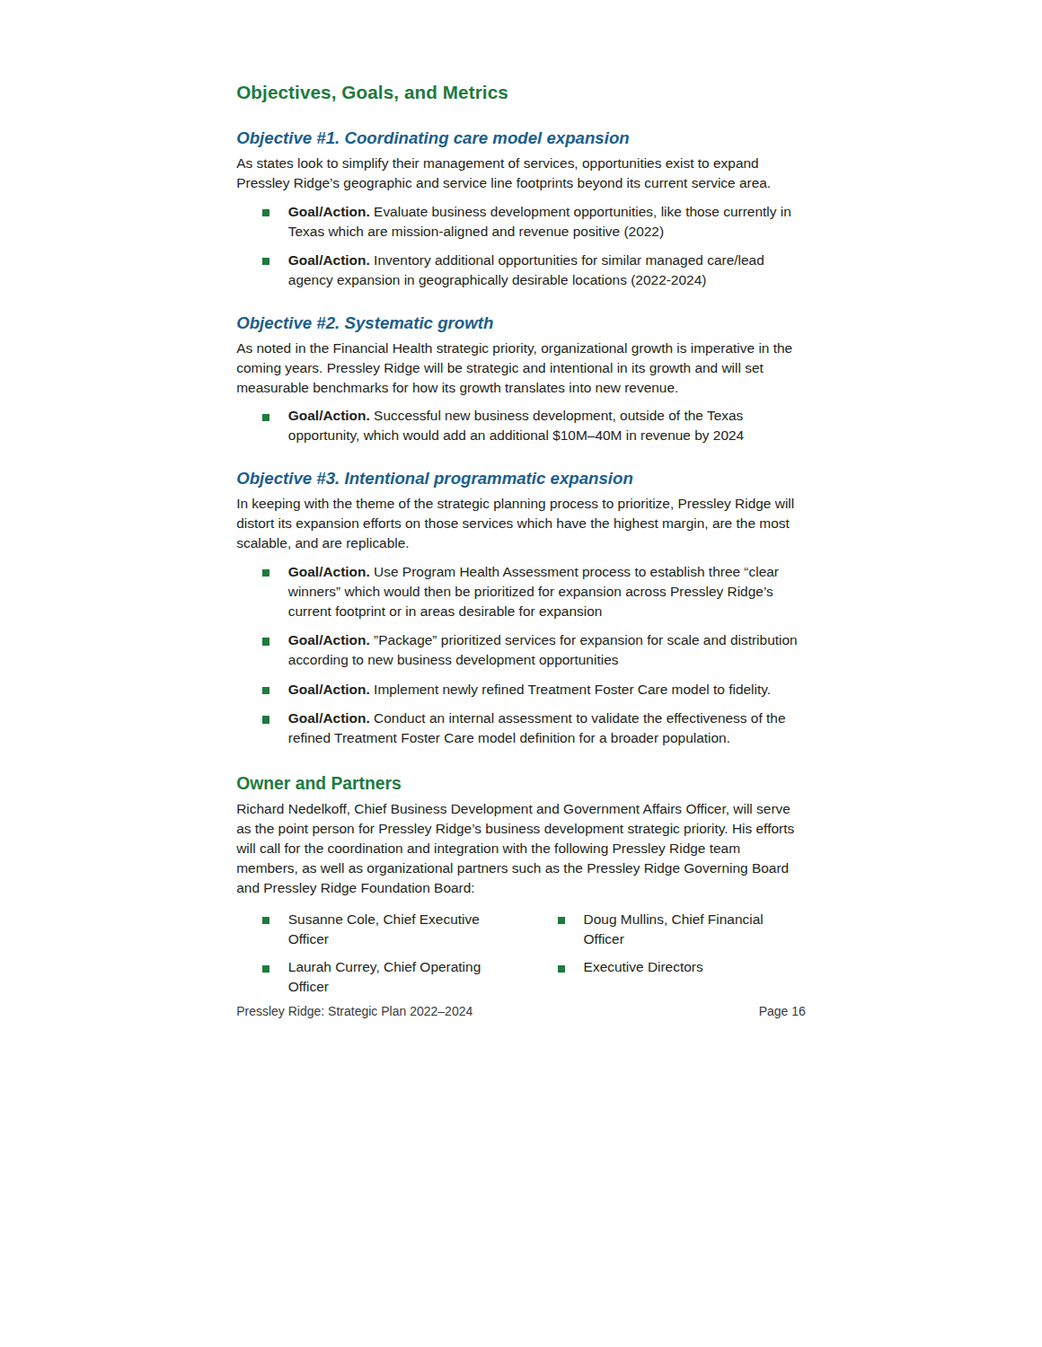Objectives, Goals, and Metrics
Objective #1. Coordinating care model expansion
As states look to simplify their management of services, opportunities exist to expand Pressley Ridge’s geographic and service line footprints beyond its current service area.
Goal/Action. Evaluate business development opportunities, like those currently in Texas which are mission-aligned and revenue positive (2022)
Goal/Action. Inventory additional opportunities for similar managed care/lead agency expansion in geographically desirable locations (2022-2024)
Objective #2. Systematic growth
As noted in the Financial Health strategic priority, organizational growth is imperative in the coming years. Pressley Ridge will be strategic and intentional in its growth and will set measurable benchmarks for how its growth translates into new revenue.
Goal/Action. Successful new business development, outside of the Texas opportunity, which would add an additional $10M–40M in revenue by 2024
Objective #3. Intentional programmatic expansion
In keeping with the theme of the strategic planning process to prioritize, Pressley Ridge will distort its expansion efforts on those services which have the highest margin, are the most scalable, and are replicable.
Goal/Action. Use Program Health Assessment process to establish three “clear winners” which would then be prioritized for expansion across Pressley Ridge’s current footprint or in areas desirable for expansion
Goal/Action. ”Package” prioritized services for expansion for scale and distribution according to new business development opportunities
Goal/Action. Implement newly refined Treatment Foster Care model to fidelity.
Goal/Action. Conduct an internal assessment to validate the effectiveness of the refined Treatment Foster Care model definition for a broader population.
Owner and Partners
Richard Nedelkoff, Chief Business Development and Government Affairs Officer, will serve as the point person for Pressley Ridge’s business development strategic priority. His efforts will call for the coordination and integration with the following Pressley Ridge team members, as well as organizational partners such as the Pressley Ridge Governing Board and Pressley Ridge Foundation Board:
Susanne Cole, Chief Executive Officer
Laurah Currey, Chief Operating Officer
Doug Mullins, Chief Financial Officer
Executive Directors
Pressley Ridge: Strategic Plan 2022–2024 Page 16